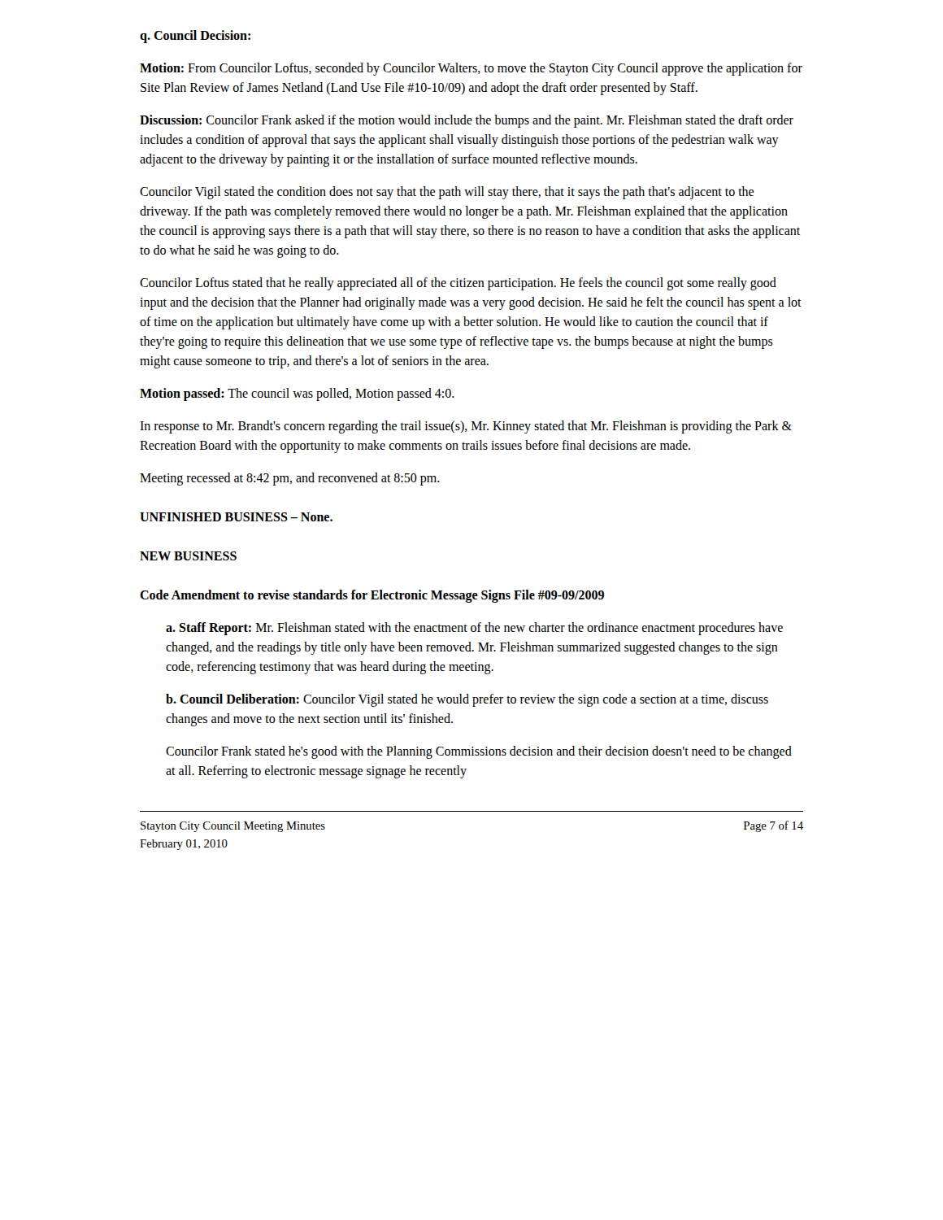q. Council Decision:
Motion: From Councilor Loftus, seconded by Councilor Walters, to move the Stayton City Council approve the application for Site Plan Review of James Netland (Land Use File #10-10/09) and adopt the draft order presented by Staff.
Discussion: Councilor Frank asked if the motion would include the bumps and the paint. Mr. Fleishman stated the draft order includes a condition of approval that says the applicant shall visually distinguish those portions of the pedestrian walk way adjacent to the driveway by painting it or the installation of surface mounted reflective mounds.
Councilor Vigil stated the condition does not say that the path will stay there, that it says the path that's adjacent to the driveway. If the path was completely removed there would no longer be a path. Mr. Fleishman explained that the application the council is approving says there is a path that will stay there, so there is no reason to have a condition that asks the applicant to do what he said he was going to do.
Councilor Loftus stated that he really appreciated all of the citizen participation. He feels the council got some really good input and the decision that the Planner had originally made was a very good decision. He said he felt the council has spent a lot of time on the application but ultimately have come up with a better solution. He would like to caution the council that if they're going to require this delineation that we use some type of reflective tape vs. the bumps because at night the bumps might cause someone to trip, and there's a lot of seniors in the area.
Motion passed: The council was polled, Motion passed 4:0.
In response to Mr. Brandt's concern regarding the trail issue(s), Mr. Kinney stated that Mr. Fleishman is providing the Park & Recreation Board with the opportunity to make comments on trails issues before final decisions are made.
Meeting recessed at 8:42 pm, and reconvened at 8:50 pm.
UNFINISHED BUSINESS – None.
NEW BUSINESS
Code Amendment to revise standards for Electronic Message Signs File #09-09/2009
a. Staff Report: Mr. Fleishman stated with the enactment of the new charter the ordinance enactment procedures have changed, and the readings by title only have been removed. Mr. Fleishman summarized suggested changes to the sign code, referencing testimony that was heard during the meeting.
b. Council Deliberation: Councilor Vigil stated he would prefer to review the sign code a section at a time, discuss changes and move to the next section until its' finished.
Councilor Frank stated he's good with the Planning Commissions decision and their decision doesn't need to be changed at all. Referring to electronic message signage he recently
Stayton City Council Meeting Minutes
February 01, 2010
Page 7 of 14